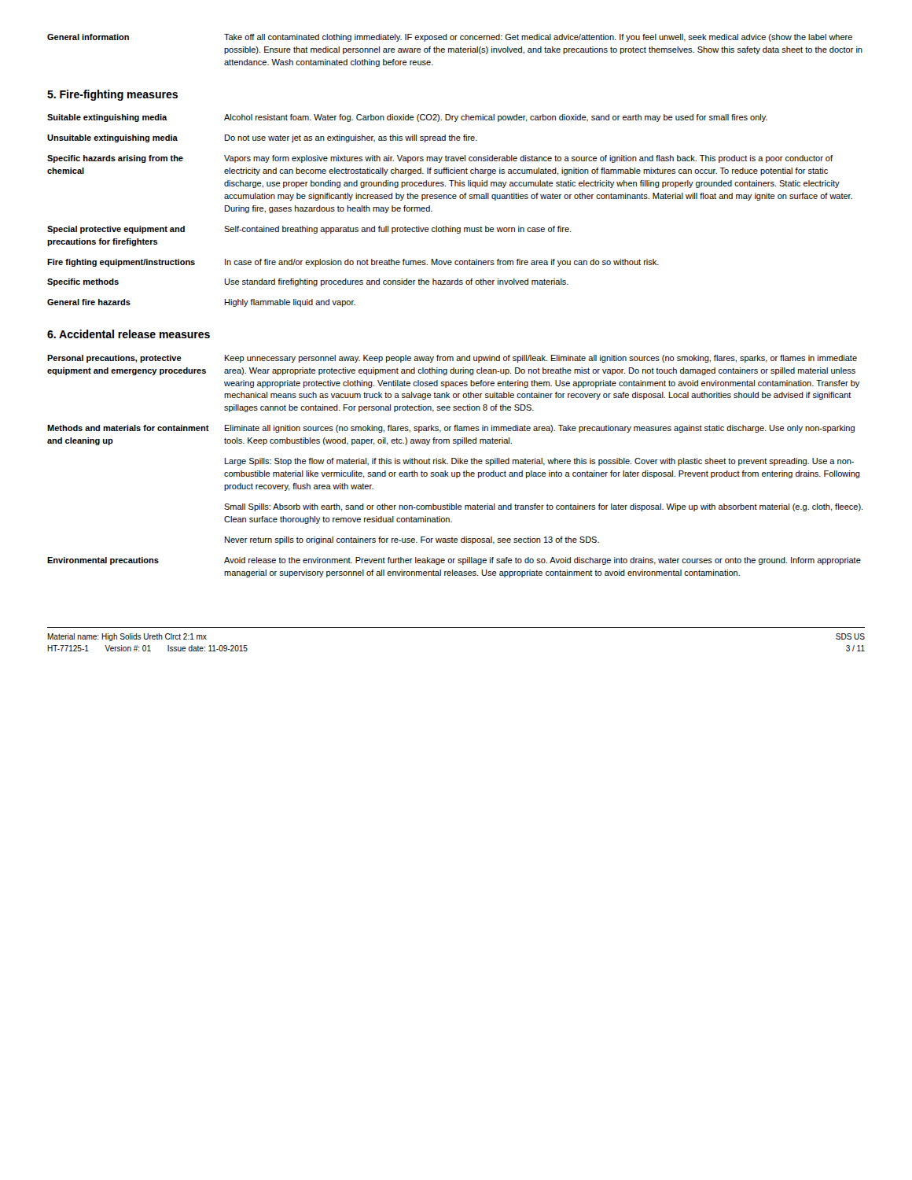General information
Take off all contaminated clothing immediately. IF exposed or concerned: Get medical advice/attention. If you feel unwell, seek medical advice (show the label where possible). Ensure that medical personnel are aware of the material(s) involved, and take precautions to protect themselves. Show this safety data sheet to the doctor in attendance. Wash contaminated clothing before reuse.
5. Fire-fighting measures
Suitable extinguishing media
Alcohol resistant foam. Water fog. Carbon dioxide (CO2). Dry chemical powder, carbon dioxide, sand or earth may be used for small fires only.
Unsuitable extinguishing media
Do not use water jet as an extinguisher, as this will spread the fire.
Specific hazards arising from the chemical
Vapors may form explosive mixtures with air. Vapors may travel considerable distance to a source of ignition and flash back. This product is a poor conductor of electricity and can become electrostatically charged. If sufficient charge is accumulated, ignition of flammable mixtures can occur. To reduce potential for static discharge, use proper bonding and grounding procedures. This liquid may accumulate static electricity when filling properly grounded containers. Static electricity accumulation may be significantly increased by the presence of small quantities of water or other contaminants. Material will float and may ignite on surface of water. During fire, gases hazardous to health may be formed.
Special protective equipment and precautions for firefighters
Self-contained breathing apparatus and full protective clothing must be worn in case of fire.
Fire fighting equipment/instructions
In case of fire and/or explosion do not breathe fumes. Move containers from fire area if you can do so without risk.
Specific methods
Use standard firefighting procedures and consider the hazards of other involved materials.
General fire hazards
Highly flammable liquid and vapor.
6. Accidental release measures
Personal precautions, protective equipment and emergency procedures
Keep unnecessary personnel away. Keep people away from and upwind of spill/leak. Eliminate all ignition sources (no smoking, flares, sparks, or flames in immediate area). Wear appropriate protective equipment and clothing during clean-up. Do not breathe mist or vapor. Do not touch damaged containers or spilled material unless wearing appropriate protective clothing. Ventilate closed spaces before entering them. Use appropriate containment to avoid environmental contamination. Transfer by mechanical means such as vacuum truck to a salvage tank or other suitable container for recovery or safe disposal. Local authorities should be advised if significant spillages cannot be contained. For personal protection, see section 8 of the SDS.
Methods and materials for containment and cleaning up
Eliminate all ignition sources (no smoking, flares, sparks, or flames in immediate area). Take precautionary measures against static discharge. Use only non-sparking tools. Keep combustibles (wood, paper, oil, etc.) away from spilled material.
Large Spills: Stop the flow of material, if this is without risk. Dike the spilled material, where this is possible. Cover with plastic sheet to prevent spreading. Use a non-combustible material like vermiculite, sand or earth to soak up the product and place into a container for later disposal. Prevent product from entering drains. Following product recovery, flush area with water.
Small Spills: Absorb with earth, sand or other non-combustible material and transfer to containers for later disposal. Wipe up with absorbent material (e.g. cloth, fleece). Clean surface thoroughly to remove residual contamination.
Never return spills to original containers for re-use. For waste disposal, see section 13 of the SDS.
Environmental precautions
Avoid release to the environment. Prevent further leakage or spillage if safe to do so. Avoid discharge into drains, water courses or onto the ground. Inform appropriate managerial or supervisory personnel of all environmental releases. Use appropriate containment to avoid environmental contamination.
Material name: High Solids Ureth Clrct 2:1 mx
HT-77125-1 Version #: 01 Issue date: 11-09-2015
SDS US
3 / 11